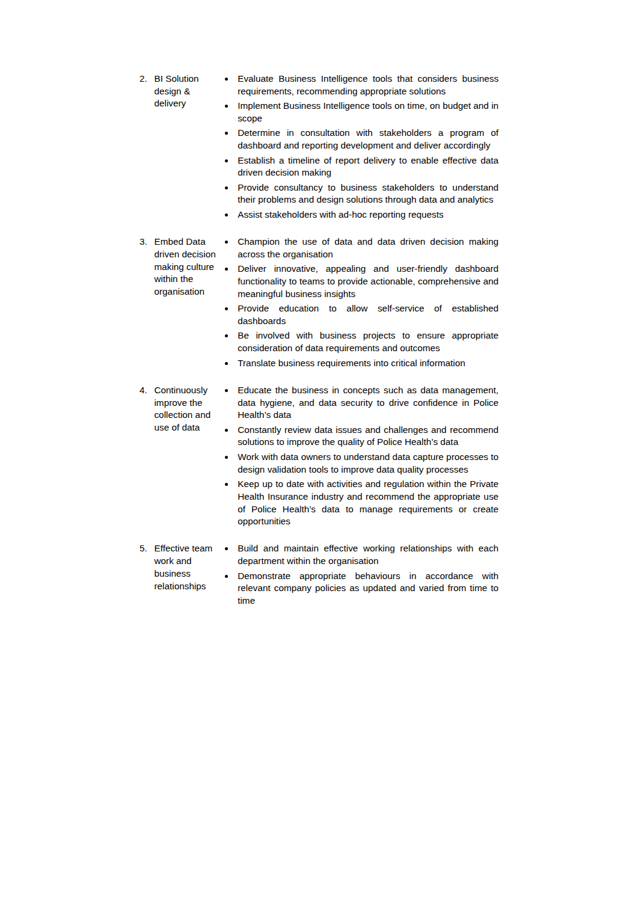| 2. | BI Solution design & delivery | Evaluate Business Intelligence tools that considers business requirements, recommending appropriate solutions Implement Business Intelligence tools on time, on budget and in scope Determine in consultation with stakeholders a program of dashboard and reporting development and deliver accordingly Establish a timeline of report delivery to enable effective data driven decision making Provide consultancy to business stakeholders to understand their problems and design solutions through data and analytics Assist stakeholders with ad-hoc reporting requests |
| 3. | Embed Data driven decision making culture within the organisation | Champion the use of data and data driven decision making across the organisation Deliver innovative, appealing and user-friendly dashboard functionality to teams to provide actionable, comprehensive and meaningful business insights Provide education to allow self-service of established dashboards Be involved with business projects to ensure appropriate consideration of data requirements and outcomes Translate business requirements into critical information |
| 4. | Continuously improve the collection and use of data | Educate the business in concepts such as data management, data hygiene, and data security to drive confidence in Police Health’s data Constantly review data issues and challenges and recommend solutions to improve the quality of Police Health’s data Work with data owners to understand data capture processes to design validation tools to improve data quality processes Keep up to date with activities and regulation within the Private Health Insurance industry and recommend the appropriate use of Police Health’s data to manage requirements or create opportunities |
| 5. | Effective team work and business relationships | Build and maintain effective working relationships with each department within the organisation Demonstrate appropriate behaviours in accordance with relevant company policies as updated and varied from time to time |